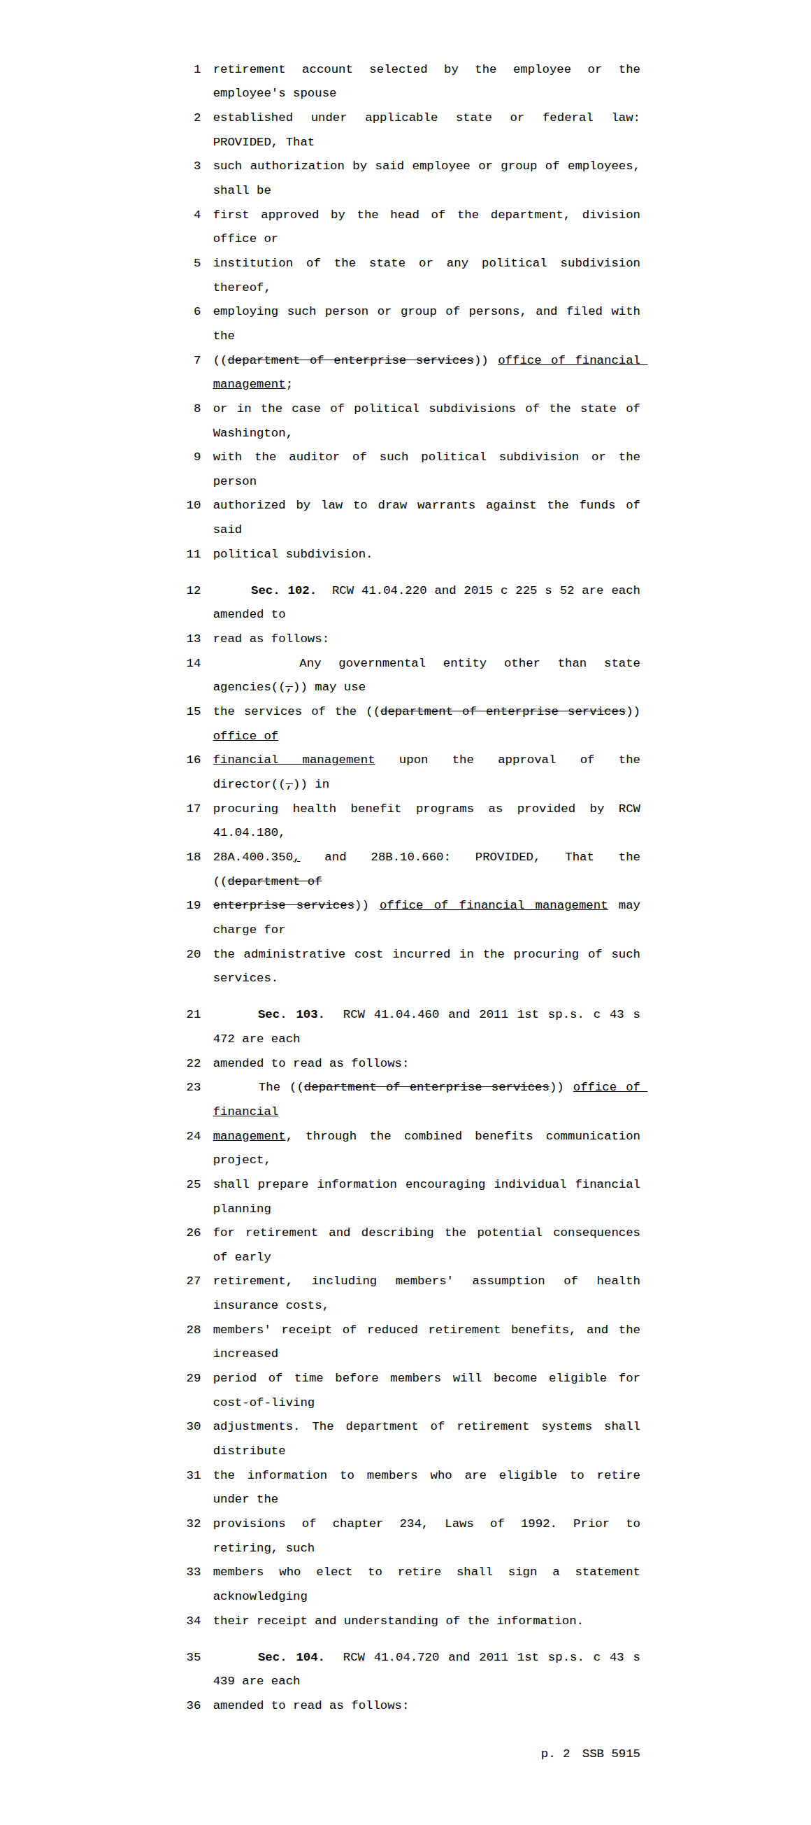retirement account selected by the employee or the employee's spouse
established under applicable state or federal law: PROVIDED, That
such authorization by said employee or group of employees, shall be
first approved by the head of the department, division office or
institution of the state or any political subdivision thereof,
employing such person or group of persons, and filed with the
((department of enterprise services)) office of financial management;
or in the case of political subdivisions of the state of Washington,
with the auditor of such political subdivision or the person
authorized by law to draw warrants against the funds of said
political subdivision.
Sec. 102. RCW 41.04.220 and 2015 c 225 s 52 are each amended to
read as follows:
Any governmental entity other than state agencies((,)) may use
the services of the ((department of enterprise services)) office of
financial management upon the approval of the director((,)) in
procuring health benefit programs as provided by RCW 41.04.180,
28A.400.350, and 28B.10.660: PROVIDED, That the ((department of
enterprise services)) office of financial management may charge for
the administrative cost incurred in the procuring of such services.
Sec. 103. RCW 41.04.460 and 2011 1st sp.s. c 43 s 472 are each
amended to read as follows:
The ((department of enterprise services)) office of financial
management, through the combined benefits communication project,
shall prepare information encouraging individual financial planning
for retirement and describing the potential consequences of early
retirement, including members' assumption of health insurance costs,
members' receipt of reduced retirement benefits, and the increased
period of time before members will become eligible for cost-of-living
adjustments. The department of retirement systems shall distribute
the information to members who are eligible to retire under the
provisions of chapter 234, Laws of 1992. Prior to retiring, such
members who elect to retire shall sign a statement acknowledging
their receipt and understanding of the information.
Sec. 104. RCW 41.04.720 and 2011 1st sp.s. c 43 s 439 are each
amended to read as follows:
p. 2 SSB 5915